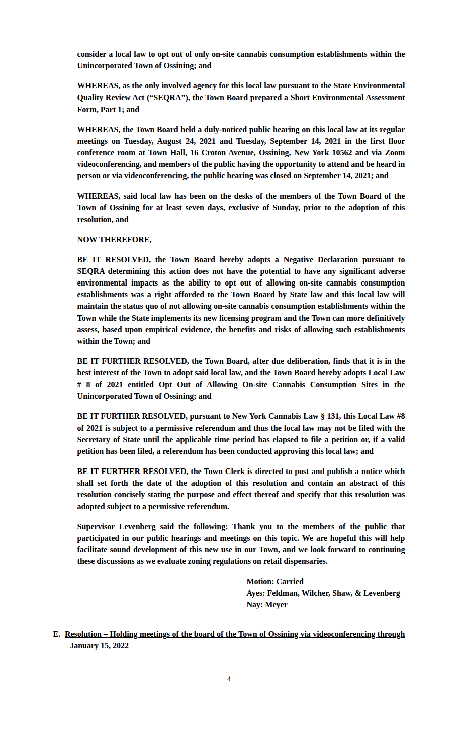consider a local law to opt out of only on-site cannabis consumption establishments within the Unincorporated Town of Ossining; and
WHEREAS, as the only involved agency for this local law pursuant to the State Environmental Quality Review Act (“SEQRA”), the Town Board prepared a Short Environmental Assessment Form, Part 1; and
WHEREAS, the Town Board held a duly-noticed public hearing on this local law at its regular meetings on Tuesday, August 24, 2021 and Tuesday, September 14, 2021 in the first floor conference room at Town Hall, 16 Croton Avenue, Ossining, New York 10562 and via Zoom videoconferencing, and members of the public having the opportunity to attend and be heard in person or via videoconferencing, the public hearing was closed on September 14, 2021; and
WHEREAS, said local law has been on the desks of the members of the Town Board of the Town of Ossining for at least seven days, exclusive of Sunday, prior to the adoption of this resolution, and
NOW THEREFORE,
BE IT RESOLVED, the Town Board hereby adopts a Negative Declaration pursuant to SEQRA determining this action does not have the potential to have any significant adverse environmental impacts as the ability to opt out of allowing on-site cannabis consumption establishments was a right afforded to the Town Board by State law and this local law will maintain the status quo of not allowing on-site cannabis consumption establishments within the Town while the State implements its new licensing program and the Town can more definitively assess, based upon empirical evidence, the benefits and risks of allowing such establishments within the Town; and
BE IT FURTHER RESOLVED, the Town Board, after due deliberation, finds that it is in the best interest of the Town to adopt said local law, and the Town Board hereby adopts Local Law # 8 of 2021 entitled Opt Out of Allowing On-site Cannabis Consumption Sites in the Unincorporated Town of Ossining; and
BE IT FURTHER RESOLVED, pursuant to New York Cannabis Law § 131, this Local Law #8 of 2021 is subject to a permissive referendum and thus the local law may not be filed with the Secretary of State until the applicable time period has elapsed to file a petition or, if a valid petition has been filed, a referendum has been conducted approving this local law; and
BE IT FURTHER RESOLVED, the Town Clerk is directed to post and publish a notice which shall set forth the date of the adoption of this resolution and contain an abstract of this resolution concisely stating the purpose and effect thereof and specify that this resolution was adopted subject to a permissive referendum.
Supervisor Levenberg said the following: Thank you to the members of the public that participated in our public hearings and meetings on this topic. We are hopeful this will help facilitate sound development of this new use in our Town, and we look forward to continuing these discussions as we evaluate zoning regulations on retail dispensaries.
Motion: Carried
Ayes: Feldman, Wilcher, Shaw, & Levenberg
Nay: Meyer
E. Resolution – Holding meetings of the board of the Town of Ossining via videoconferencing through January 15, 2022
4